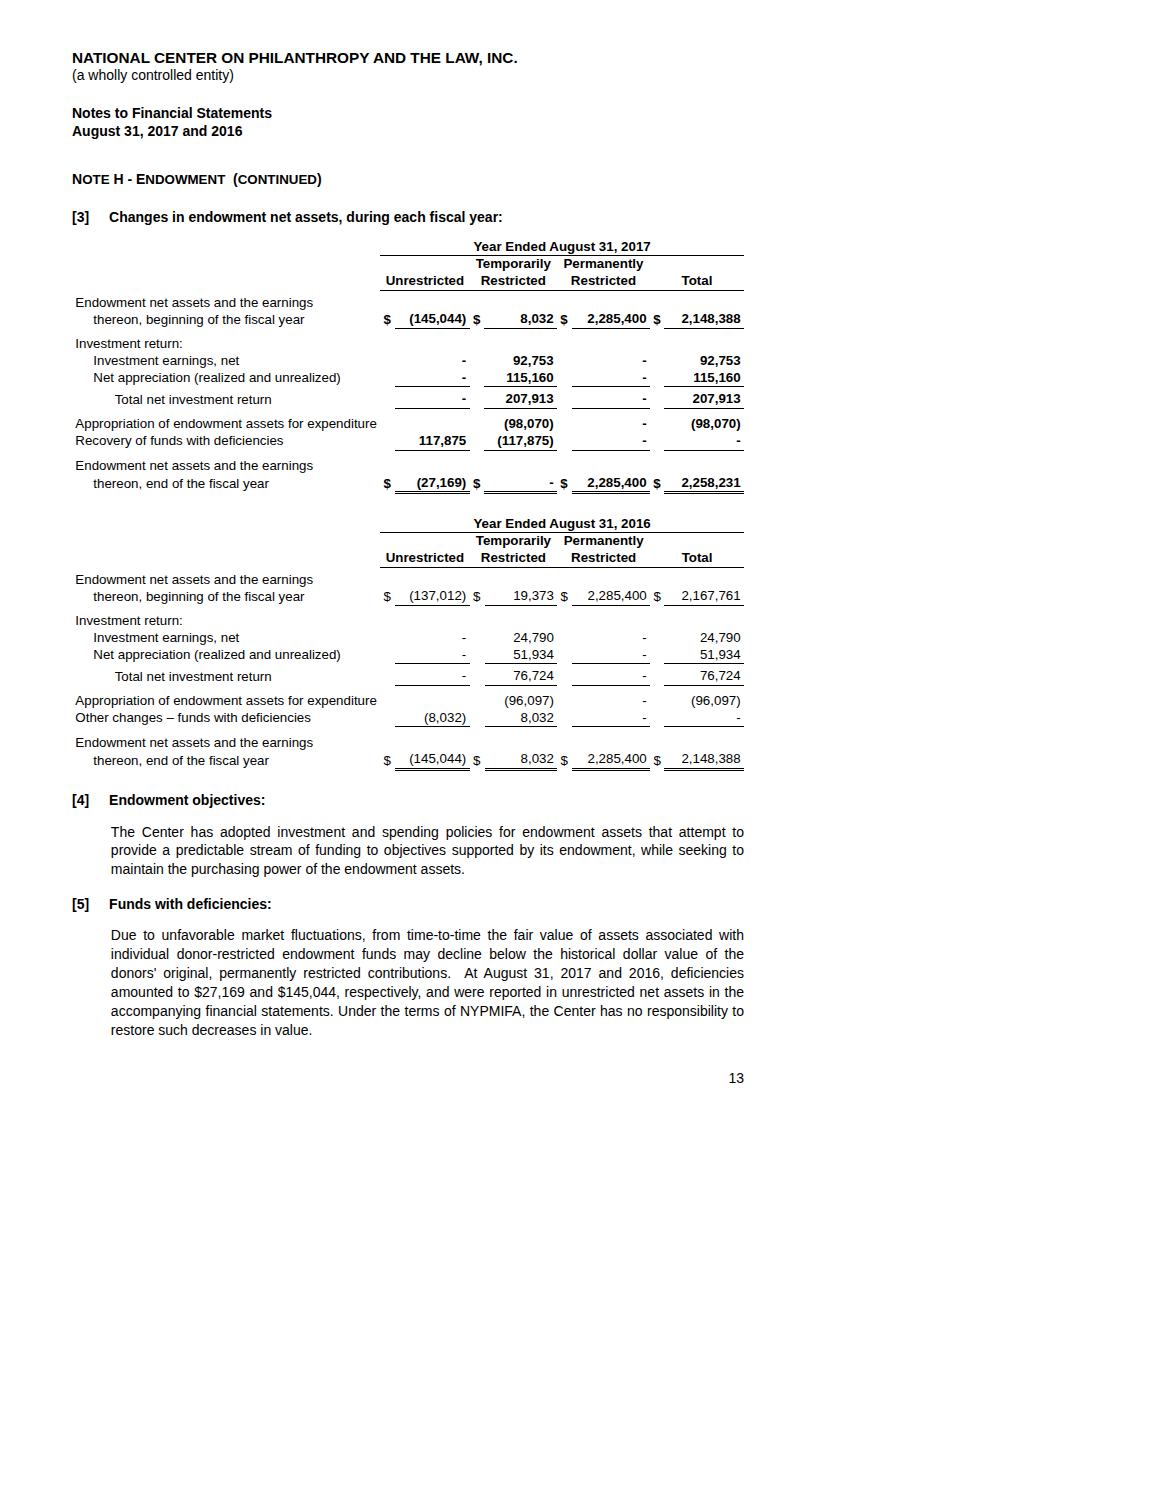NATIONAL CENTER ON PHILANTHROPY AND THE LAW, INC.
(a wholly controlled entity)
Notes to Financial Statements
August 31, 2017 and 2016
NOTE H - ENDOWMENT (CONTINUED)
[3] Changes in endowment net assets, during each fiscal year:
| | Year Ended August 31, 2017 |
| | Unrestricted | Temporarily Restricted | Permanently Restricted | Total |
| Endowment net assets and the earnings | |
| thereon, beginning of the fiscal year | $ | (145,044) | $ | 8,032 | $ | 2,285,400 | $ | 2,148,388 |
| Investment return: | |
| Investment earnings, net | | - | | 92,753 | | - | | 92,753 |
| Net appreciation (realized and unrealized) | | - | | 115,160 | | - | | 115,160 |
| Total net investment return | | - | | 207,913 | | - | | 207,913 |
| Appropriation of endowment assets for expenditure | | | | (98,070) | | - | | (98,070) |
| Recovery of funds with deficiencies | | 117,875 | | (117,875) | | - | | - |
| Endowment net assets and the earnings | |
| thereon, end of the fiscal year | $ | (27,169) | $ | - | $ | 2,285,400 | $ | 2,258,231 |
| | Year Ended August 31, 2016 |
| | Unrestricted | Temporarily Restricted | Permanently Restricted | Total |
| Endowment net assets and the earnings | |
| thereon, beginning of the fiscal year | $ | (137,012) | $ | 19,373 | $ | 2,285,400 | $ | 2,167,761 |
| Investment return: | |
| Investment earnings, net | | - | | 24,790 | | - | | 24,790 |
| Net appreciation (realized and unrealized) | | - | | 51,934 | | - | | 51,934 |
| Total net investment return | | - | | 76,724 | | - | | 76,724 |
| Appropriation of endowment assets for expenditure | | | | (96,097) | | - | | (96,097) |
| Other changes – funds with deficiencies | | (8,032) | | 8,032 | | - | | - |
| Endowment net assets and the earnings | |
| thereon, end of the fiscal year | $ | (145,044) | $ | 8,032 | $ | 2,285,400 | $ | 2,148,388 |
[4] Endowment objectives:
The Center has adopted investment and spending policies for endowment assets that attempt to provide a predictable stream of funding to objectives supported by its endowment, while seeking to maintain the purchasing power of the endowment assets.
[5] Funds with deficiencies:
Due to unfavorable market fluctuations, from time-to-time the fair value of assets associated with individual donor-restricted endowment funds may decline below the historical dollar value of the donors' original, permanently restricted contributions. At August 31, 2017 and 2016, deficiencies amounted to $27,169 and $145,044, respectively, and were reported in unrestricted net assets in the accompanying financial statements. Under the terms of NYPMIFA, the Center has no responsibility to restore such decreases in value.
13